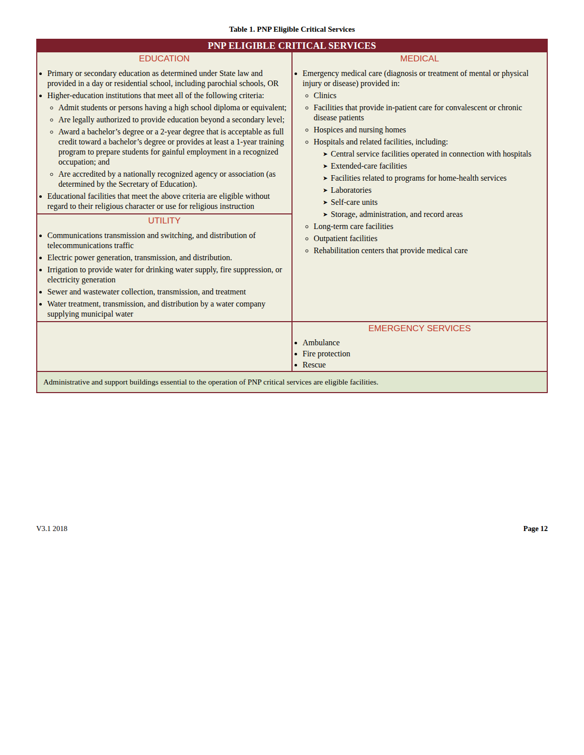Table 1. PNP Eligible Critical Services
| PNP ELIGIBLE CRITICAL SERVICES |
| EDUCATION Primary or secondary education as determined under State law and provided in a day or residential school, including parochial schools, OR Higher-education institutions that meet all of the following criteria: Admit students or persons having a high school diploma or equivalent; Are legally authorized to provide education beyond a secondary level; Award a bachelor’s degree or a 2-year degree that is acceptable as full credit toward a bachelor’s degree or provides at least a 1-year training program to prepare students for gainful employment in a recognized occupation; and Are accredited by a nationally recognized agency or association (as determined by the Secretary of Education). Educational facilities that meet the above criteria are eligible without regard to their religious character or use for religious instruction | MEDICAL Emergency medical care (diagnosis or treatment of mental or physical injury or disease) provided in: Clinics Facilities that provide in-patient care for convalescent or chronic disease patients Hospices and nursing homes Hospitals and related facilities, including: Central service facilities operated in connection with hospitals Extended-care facilities Facilities related to programs for home-health services Laboratories Self-care units Storage, administration, and record areas Long-term care facilities Outpatient facilities Rehabilitation centers that provide medical care |
| UTILITY Communications transmission and switching, and distribution of telecommunications traffic Electric power generation, transmission, and distribution. Irrigation to provide water for drinking water supply, fire suppression, or electricity generation Sewer and wastewater collection, transmission, and treatment Water treatment, transmission, and distribution by a water company supplying municipal water |
| | EMERGENCY SERVICES Ambulance Fire protection Rescue |
Administrative and support buildings essential to the operation of PNP critical services are eligible facilities.
V3.1 2018
Page 12